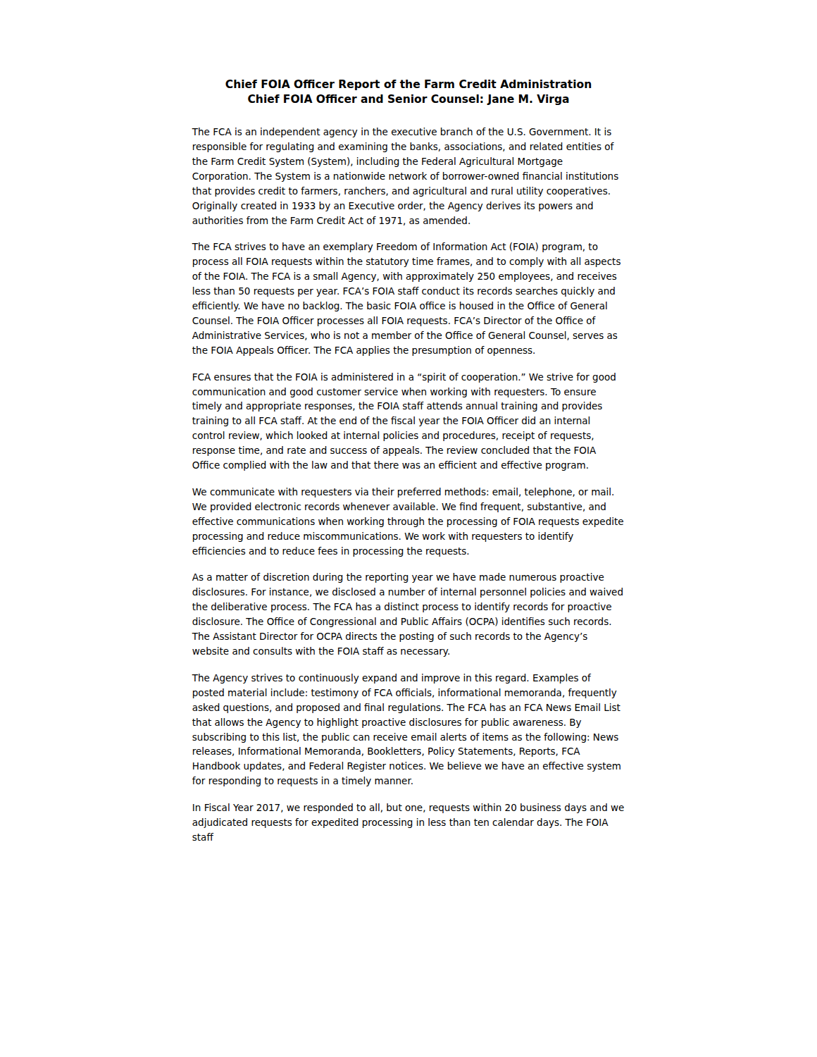Chief FOIA Officer Report of the Farm Credit Administration
Chief FOIA Officer and Senior Counsel: Jane M. Virga
The FCA is an independent agency in the executive branch of the U.S. Government. It is responsible for regulating and examining the banks, associations, and related entities of the Farm Credit System (System), including the Federal Agricultural Mortgage Corporation. The System is a nationwide network of borrower-owned financial institutions that provides credit to farmers, ranchers, and agricultural and rural utility cooperatives. Originally created in 1933 by an Executive order, the Agency derives its powers and authorities from the Farm Credit Act of 1971, as amended.
The FCA strives to have an exemplary Freedom of Information Act (FOIA) program, to process all FOIA requests within the statutory time frames, and to comply with all aspects of the FOIA. The FCA is a small Agency, with approximately 250 employees, and receives less than 50 requests per year. FCA’s FOIA staff conduct its records searches quickly and efficiently. We have no backlog. The basic FOIA office is housed in the Office of General Counsel. The FOIA Officer processes all FOIA requests. FCA’s Director of the Office of Administrative Services, who is not a member of the Office of General Counsel, serves as the FOIA Appeals Officer. The FCA applies the presumption of openness.
FCA ensures that the FOIA is administered in a “spirit of cooperation.” We strive for good communication and good customer service when working with requesters. To ensure timely and appropriate responses, the FOIA staff attends annual training and provides training to all FCA staff. At the end of the fiscal year the FOIA Officer did an internal control review, which looked at internal policies and procedures, receipt of requests, response time, and rate and success of appeals. The review concluded that the FOIA Office complied with the law and that there was an efficient and effective program.
We communicate with requesters via their preferred methods: email, telephone, or mail. We provided electronic records whenever available. We find frequent, substantive, and effective communications when working through the processing of FOIA requests expedite processing and reduce miscommunications. We work with requesters to identify efficiencies and to reduce fees in processing the requests.
As a matter of discretion during the reporting year we have made numerous proactive disclosures. For instance, we disclosed a number of internal personnel policies and waived the deliberative process. The FCA has a distinct process to identify records for proactive disclosure. The Office of Congressional and Public Affairs (OCPA) identifies such records. The Assistant Director for OCPA directs the posting of such records to the Agency’s website and consults with the FOIA staff as necessary.
The Agency strives to continuously expand and improve in this regard. Examples of posted material include: testimony of FCA officials, informational memoranda, frequently asked questions, and proposed and final regulations. The FCA has an FCA News Email List that allows the Agency to highlight proactive disclosures for public awareness. By subscribing to this list, the public can receive email alerts of items as the following: News releases, Informational Memoranda, Bookletters, Policy Statements, Reports, FCA Handbook updates, and Federal Register notices. We believe we have an effective system for responding to requests in a timely manner.
In Fiscal Year 2017, we responded to all, but one, requests within 20 business days and we adjudicated requests for expedited processing in less than ten calendar days. The FOIA staff